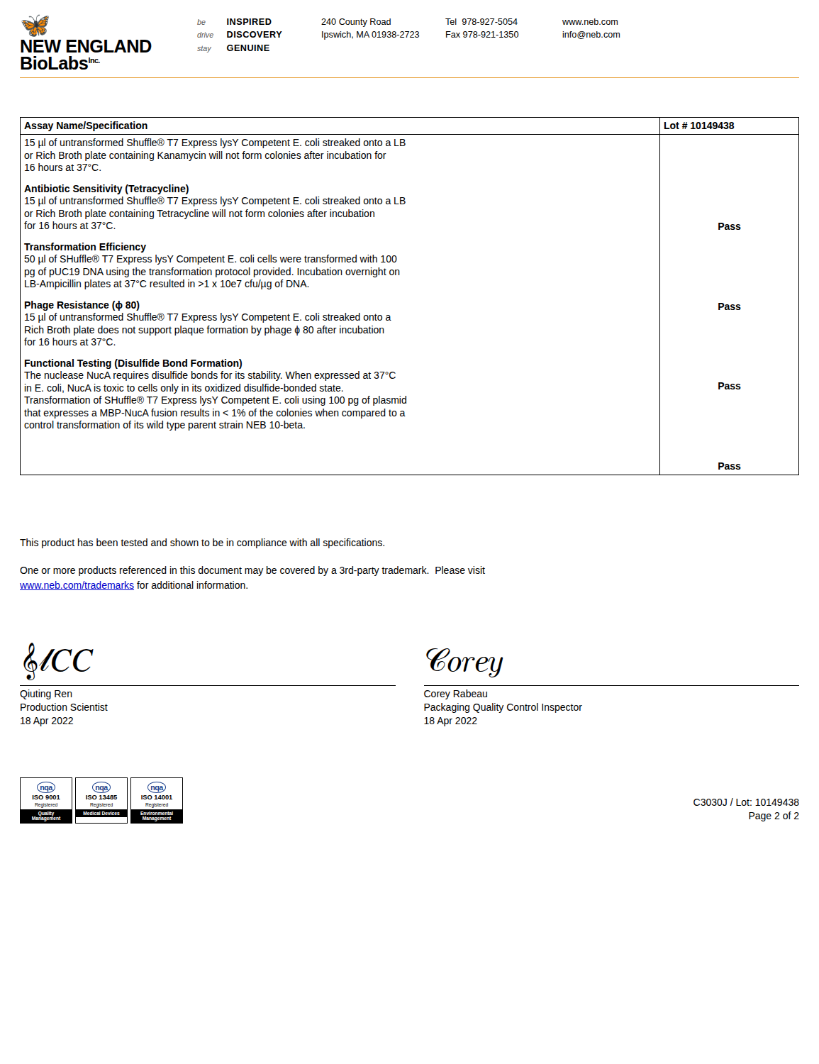🦋
NEW ENGLAND
BioLabsInc.
be INSPIRED
drive DISCOVERY
stay GENUINE
240 County Road
Ipswich, MA 01938-2723
Tel 978-927-5054
Fax 978-921-1350
www.neb.com
info@neb.com
| Assay Name/Specification | Lot # 10149438 |
| --- | --- |
| 15 µl of untransformed Shuffle® T7 Express lysY Competent E. coli streaked onto a LB or Rich Broth plate containing Kanamycin will not form colonies after incubation for 16 hours at 37°C. Antibiotic Sensitivity (Tetracycline) 15 µl of untransformed Shuffle® T7 Express lysY Competent E. coli streaked onto a LB or Rich Broth plate containing Tetracycline will not form colonies after incubation for 16 hours at 37°C. Transformation Efficiency 50 µl of SHuffle® T7 Express lysY Competent E. coli cells were transformed with 100 pg of pUC19 DNA using the transformation protocol provided. Incubation overnight on LB-Ampicillin plates at 37°C resulted in >1 x 10e7 cfu/µg of DNA. Phage Resistance (ɸ 80) 15 µl of untransformed Shuffle® T7 Express lysY Competent E. coli streaked onto a Rich Broth plate does not support plaque formation by phage ɸ 80 after incubation for 16 hours at 37°C. Functional Testing (Disulfide Bond Formation) The nuclease NucA requires disulfide bonds for its stability. When expressed at 37°C in E. coli, NucA is toxic to cells only in its oxidized disulfide-bonded state. Transformation of SHuffle® T7 Express lysY Competent E. coli using 100 pg of plasmid that expresses a MBP-NucA fusion results in < 1% of the colonies when compared to a control transformation of its wild type parent strain NEB 10-beta. | Pass Pass Pass Pass |
This product has been tested and shown to be in compliance with all specifications.
One or more products referenced in this document may be covered by a 3rd-party trademark. Please visit
www.neb.com/trademarks for additional information.
𝄞𝓁𝐶𝐶
Qiuting Ren
Production Scientist
18 Apr 2022
𝒞𝑜𝑟𝑒𝑦
Corey Rabeau
Packaging Quality Control Inspector
18 Apr 2022
nqa
ISO 9001
Registered
Quality
Management
nqa
ISO 13485
Registered
Medical Devices
nqa
ISO 14001
Registered
Environmental
Management
C3030J / Lot: 10149438
Page 2 of 2